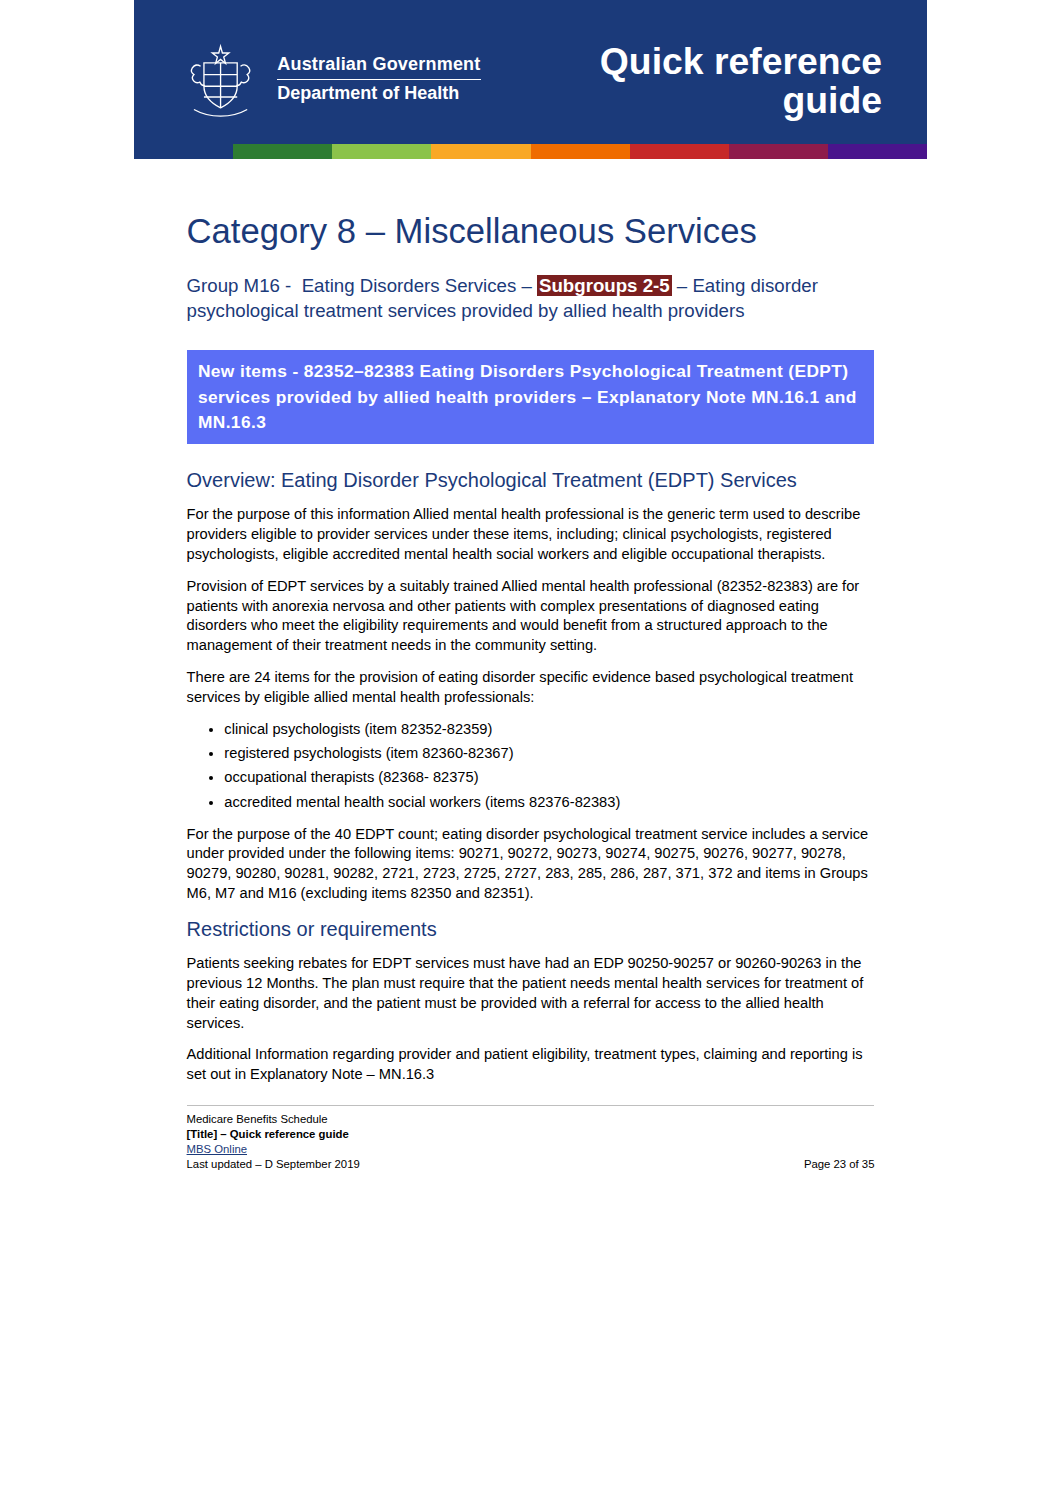Australian Government
Department of Health
Quick reference
guide
Category 8 – Miscellaneous Services
Group M16 - Eating Disorders Services – Subgroups 2-5 – Eating disorder psychological treatment services provided by allied health providers
New items - 82352–82383 Eating Disorders Psychological Treatment (EDPT) services provided by allied health providers – Explanatory Note MN.16.1 and MN.16.3
Overview: Eating Disorder Psychological Treatment (EDPT) Services
For the purpose of this information Allied mental health professional is the generic term used to describe providers eligible to provider services under these items, including; clinical psychologists, registered psychologists, eligible accredited mental health social workers and eligible occupational therapists.
Provision of EDPT services by a suitably trained Allied mental health professional (82352-82383) are for patients with anorexia nervosa and other patients with complex presentations of diagnosed eating disorders who meet the eligibility requirements and would benefit from a structured approach to the management of their treatment needs in the community setting.
There are 24 items for the provision of eating disorder specific evidence based psychological treatment services by eligible allied mental health professionals:
clinical psychologists (item 82352-82359)
registered psychologists (item 82360-82367)
occupational therapists (82368- 82375)
accredited mental health social workers (items 82376-82383)
For the purpose of the 40 EDPT count; eating disorder psychological treatment service includes a service under provided under the following items: 90271, 90272, 90273, 90274, 90275, 90276, 90277, 90278, 90279, 90280, 90281, 90282, 2721, 2723, 2725, 2727, 283, 285, 286, 287, 371, 372 and items in Groups M6, M7 and M16 (excluding items 82350 and 82351).
Restrictions or requirements
Patients seeking rebates for EDPT services must have had an EDP 90250-90257 or 90260-90263 in the previous 12 Months. The plan must require that the patient needs mental health services for treatment of their eating disorder, and the patient must be provided with a referral for access to the allied health services.
Additional Information regarding provider and patient eligibility, treatment types, claiming and reporting is set out in Explanatory Note – MN.16.3
Medicare Benefits Schedule
[Title] – Quick reference guide
MBS Online
Last updated – D September 2019
Page 23 of 35